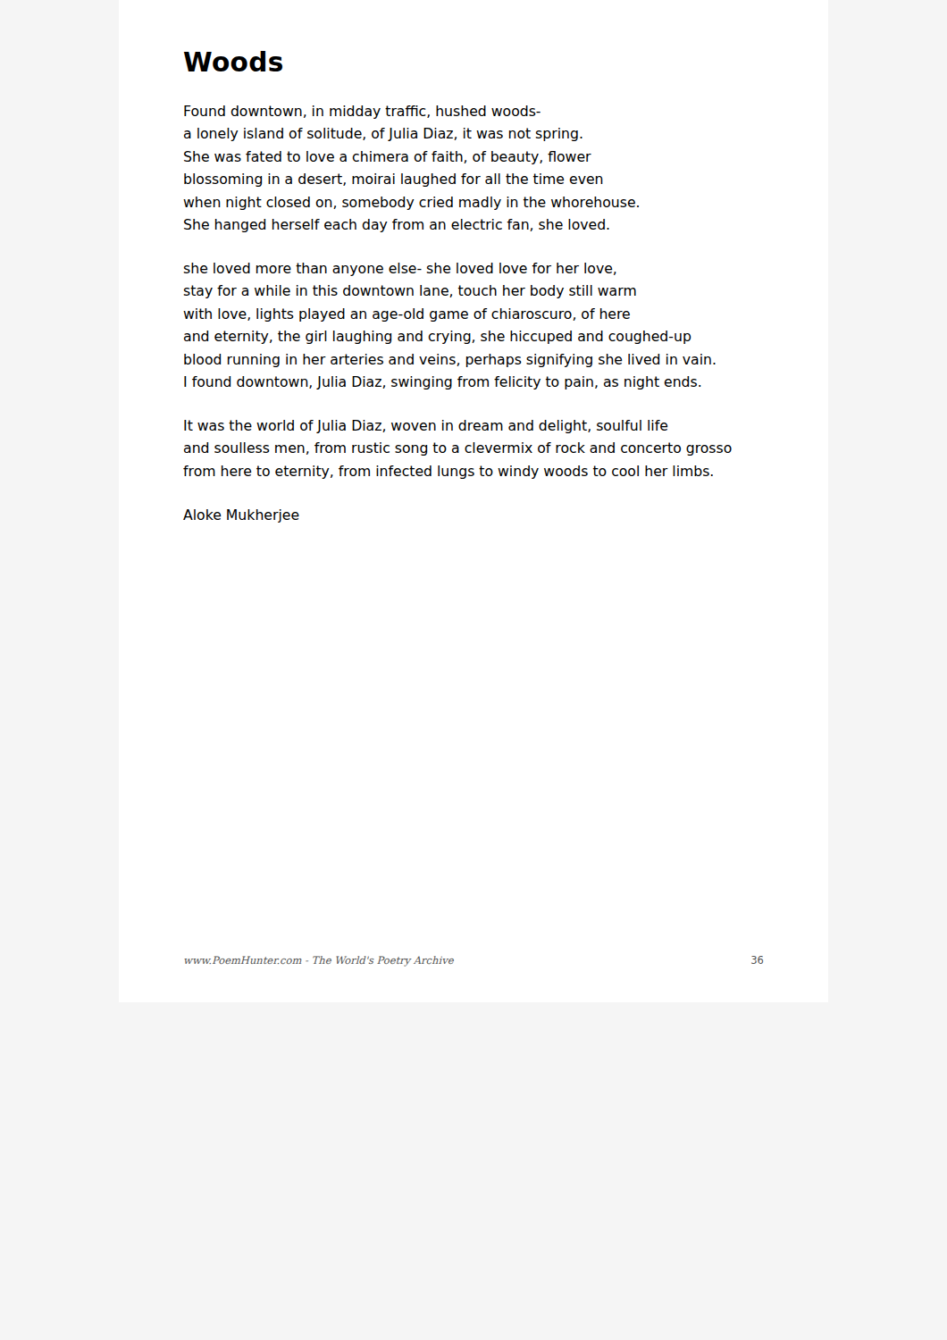Woods
Found downtown, in midday traffic, hushed woods-
a lonely island of solitude, of Julia Diaz, it was not spring.
She was fated to love a chimera of faith, of beauty, flower
blossoming in a desert, moirai laughed for all the time even
when night closed on, somebody cried madly in the whorehouse.
She hanged herself each day from an electric fan, she loved.
she loved more than anyone else- she loved love for her love,
stay for a while in this downtown lane, touch her body still warm
with love, lights played an age-old game of chiaroscuro, of here
and eternity, the girl laughing and crying, she hiccuped and coughed-up
blood running in her arteries and veins, perhaps signifying she lived in vain.
I found downtown, Julia Diaz, swinging from felicity to pain, as night ends.
It was the world of Julia Diaz, woven in dream and delight, soulful life
and soulless men, from rustic song to a clevermix of rock and concerto grosso
from here to eternity, from infected lungs to windy woods to cool her limbs.
Aloke Mukherjee
www.PoemHunter.com - The World's Poetry Archive 36